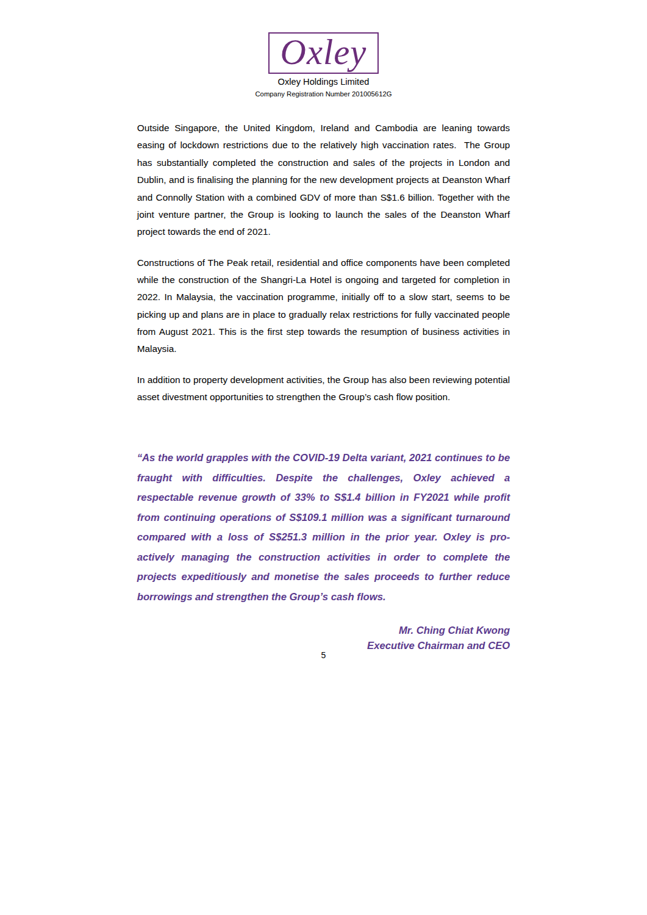Oxley
Oxley Holdings Limited
Company Registration Number 201005612G
Outside Singapore, the United Kingdom, Ireland and Cambodia are leaning towards easing of lockdown restrictions due to the relatively high vaccination rates. The Group has substantially completed the construction and sales of the projects in London and Dublin, and is finalising the planning for the new development projects at Deanston Wharf and Connolly Station with a combined GDV of more than S$1.6 billion. Together with the joint venture partner, the Group is looking to launch the sales of the Deanston Wharf project towards the end of 2021.
Constructions of The Peak retail, residential and office components have been completed while the construction of the Shangri-La Hotel is ongoing and targeted for completion in 2022. In Malaysia, the vaccination programme, initially off to a slow start, seems to be picking up and plans are in place to gradually relax restrictions for fully vaccinated people from August 2021. This is the first step towards the resumption of business activities in Malaysia.
In addition to property development activities, the Group has also been reviewing potential asset divestment opportunities to strengthen the Group’s cash flow position.
“As the world grapples with the COVID-19 Delta variant, 2021 continues to be fraught with difficulties. Despite the challenges, Oxley achieved a respectable revenue growth of 33% to S$1.4 billion in FY2021 while profit from continuing operations of S$109.1 million was a significant turnaround compared with a loss of S$251.3 million in the prior year. Oxley is pro-actively managing the construction activities in order to complete the projects expeditiously and monetise the sales proceeds to further reduce borrowings and strengthen the Group’s cash flows.
Mr. Ching Chiat Kwong
Executive Chairman and CEO
5